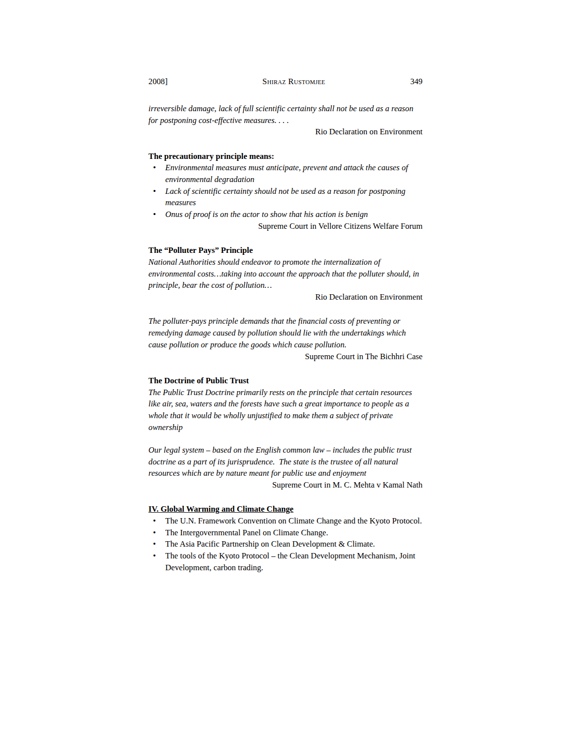2008] Shiraz Rustomjee 349
irreversible damage, lack of full scientific certainty shall not be used as a reason for postponing cost-effective measures. . . .
Rio Declaration on Environment
The precautionary principle means:
Environmental measures must anticipate, prevent and attack the causes of environmental degradation
Lack of scientific certainty should not be used as a reason for postponing measures
Onus of proof is on the actor to show that his action is benign
Supreme Court in Vellore Citizens Welfare Forum
The “Polluter Pays” Principle
National Authorities should endeavor to promote the internalization of environmental costs…taking into account the approach that the polluter should, in principle, bear the cost of pollution…
Rio Declaration on Environment
The polluter-pays principle demands that the financial costs of preventing or remedying damage caused by pollution should lie with the undertakings which cause pollution or produce the goods which cause pollution.
Supreme Court in The Bichhri Case
The Doctrine of Public Trust
The Public Trust Doctrine primarily rests on the principle that certain resources like air, sea, waters and the forests have such a great importance to people as a whole that it would be wholly unjustified to make them a subject of private ownership
Our legal system – based on the English common law – includes the public trust doctrine as a part of its jurisprudence. The state is the trustee of all natural resources which are by nature meant for public use and enjoyment
Supreme Court in M. C. Mehta v Kamal Nath
IV. Global Warming and Climate Change
The U.N. Framework Convention on Climate Change and the Kyoto Protocol.
The Intergovernmental Panel on Climate Change.
The Asia Pacific Partnership on Clean Development & Climate.
The tools of the Kyoto Protocol – the Clean Development Mechanism, Joint Development, carbon trading.